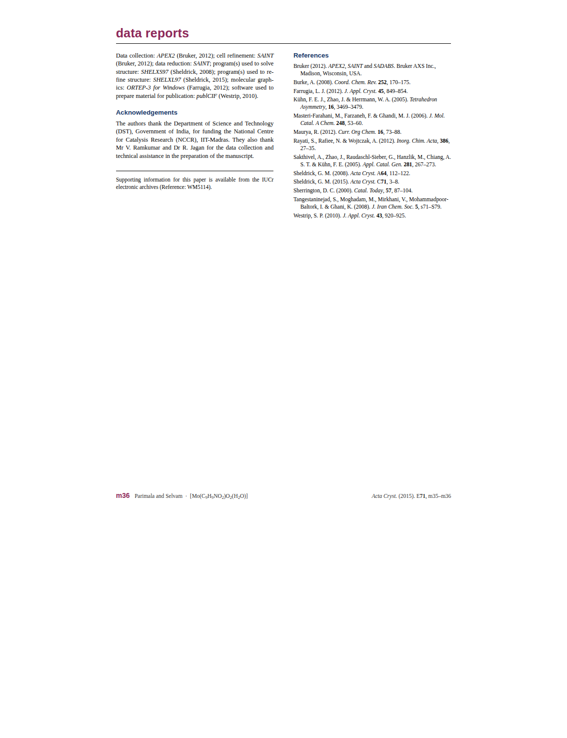data reports
Data collection: APEX2 (Bruker, 2012); cell refinement: SAINT (Bruker, 2012); data reduction: SAINT; program(s) used to solve structure: SHELXS97 (Sheldrick, 2008); program(s) used to refine structure: SHELXL97 (Sheldrick, 2015); molecular graphics: ORTEP-3 for Windows (Farrugia, 2012); software used to prepare material for publication: publCIF (Westrip, 2010).
Acknowledgements
The authors thank the Department of Science and Technology (DST), Government of India, for funding the National Centre for Catalysis Research (NCCR), IIT-Madras. They also thank Mr V. Ramkumar and Dr R. Jagan for the data collection and technical assistance in the preparation of the manuscript.
Supporting information for this paper is available from the IUCr electronic archives (Reference: WM5114).
References
Bruker (2012). APEX2, SAINT and SADABS. Bruker AXS Inc., Madison, Wisconsin, USA.
Burke, A. (2008). Coord. Chem. Rev. 252, 170–175.
Farrugia, L. J. (2012). J. Appl. Cryst. 45, 849–854.
Kühn, F. E. J., Zhao, J. & Herrmann, W. A. (2005). Tetrahedron Asymmetry, 16, 3469–3479.
Masteri-Farahani, M., Farzaneh, F. & Ghandi, M. J. (2006). J. Mol. Catal. A Chem. 248, 53–60.
Maurya, R. (2012). Curr. Org Chem. 16, 73–88.
Rayati, S., Rafiee, N. & Wojtczak, A. (2012). Inorg. Chim. Acta, 386, 27–35.
Sakthivel, A., Zhao, J., Raudaschl-Sieber, G., Hanzlik, M., Chiang, A. S. T. & Kühn, F. E. (2005). Appl. Catal. Gen. 281, 267–273.
Sheldrick, G. M. (2008). Acta Cryst. A64, 112–122.
Sheldrick, G. M. (2015). Acta Cryst. C71, 3–8.
Sherrington, D. C. (2000). Catal. Today, 57, 87–104.
Tangestaninejad, S., Moghadam, M., Mirkhani, V., Mohammadpoor-Baltork, I. & Ghani, K. (2008). J. Iran Chem. Soc. 5, s71–S79.
Westrip, S. P. (2010). J. Appl. Cryst. 43, 920–925.
m36 Parimala and Selvam · [Mo(C9H9NO2)O2(H2O)]
Acta Cryst. (2015). E71, m35–m36